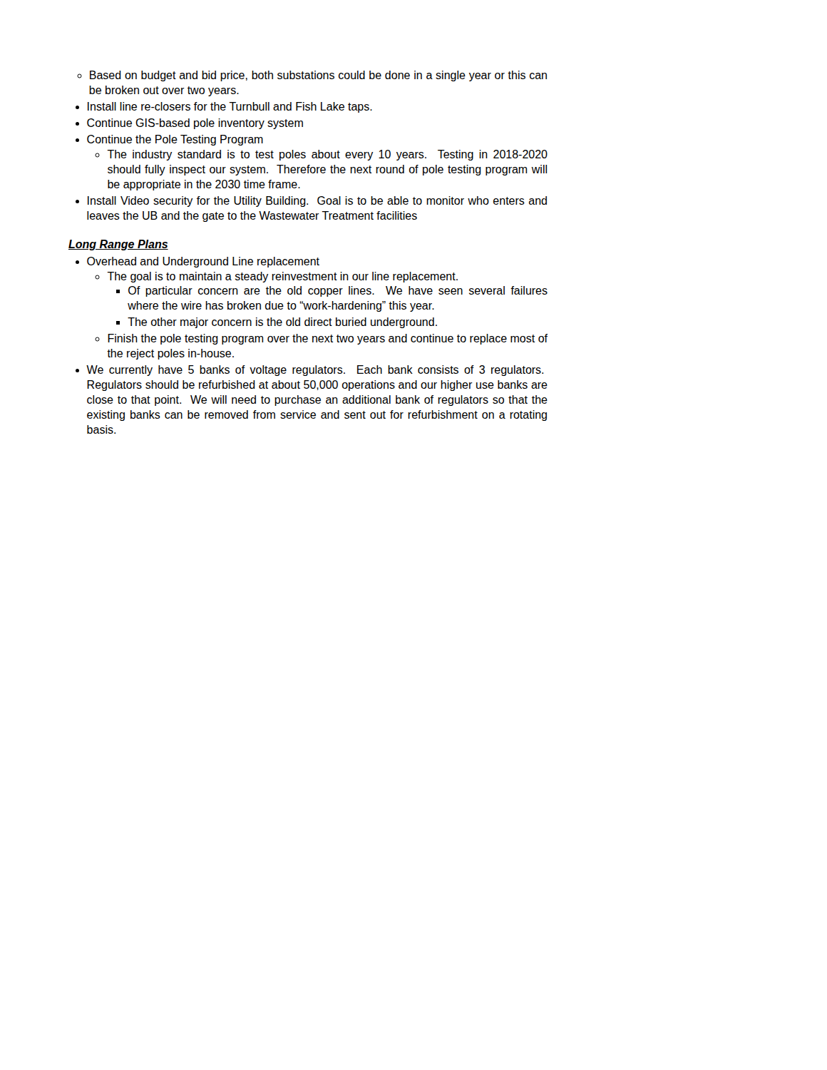Based on budget and bid price, both substations could be done in a single year or this can be broken out over two years.
Install line re-closers for the Turnbull and Fish Lake taps.
Continue GIS-based pole inventory system
Continue the Pole Testing Program
The industry standard is to test poles about every 10 years. Testing in 2018-2020 should fully inspect our system. Therefore the next round of pole testing program will be appropriate in the 2030 time frame.
Install Video security for the Utility Building. Goal is to be able to monitor who enters and leaves the UB and the gate to the Wastewater Treatment facilities
Long Range Plans
Overhead and Underground Line replacement
The goal is to maintain a steady reinvestment in our line replacement.
Of particular concern are the old copper lines. We have seen several failures where the wire has broken due to “work-hardening” this year.
The other major concern is the old direct buried underground.
Finish the pole testing program over the next two years and continue to replace most of the reject poles in-house.
We currently have 5 banks of voltage regulators. Each bank consists of 3 regulators. Regulators should be refurbished at about 50,000 operations and our higher use banks are close to that point. We will need to purchase an additional bank of regulators so that the existing banks can be removed from service and sent out for refurbishment on a rotating basis.